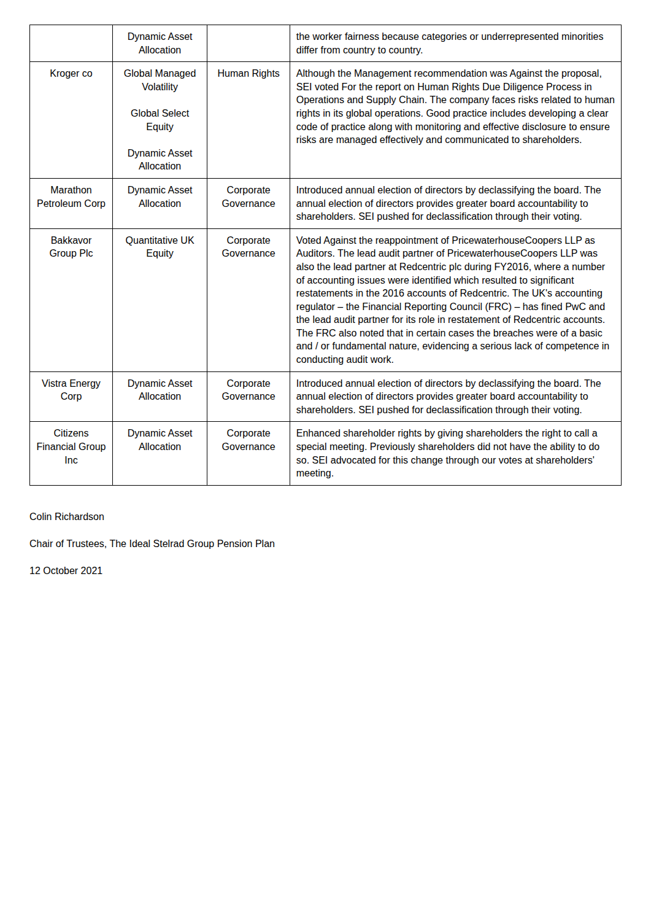| | Dynamic Asset Allocation | | the worker fairness because categories or underrepresented minorities differ from country to country. |
| Kroger co | Global Managed Volatility Global Select Equity Dynamic Asset Allocation | Human Rights | Although the Management recommendation was Against the proposal, SEI voted For the report on Human Rights Due Diligence Process in Operations and Supply Chain. The company faces risks related to human rights in its global operations. Good practice includes developing a clear code of practice along with monitoring and effective disclosure to ensure risks are managed effectively and communicated to shareholders. |
| Marathon Petroleum Corp | Dynamic Asset Allocation | Corporate Governance | Introduced annual election of directors by declassifying the board. The annual election of directors provides greater board accountability to shareholders. SEI pushed for declassification through their voting. |
| Bakkavor Group Plc | Quantitative UK Equity | Corporate Governance | Voted Against the reappointment of PricewaterhouseCoopers LLP as Auditors. The lead audit partner of PricewaterhouseCoopers LLP was also the lead partner at Redcentric plc during FY2016, where a number of accounting issues were identified which resulted to significant restatements in the 2016 accounts of Redcentric. The UK's accounting regulator – the Financial Reporting Council (FRC) – has fined PwC and the lead audit partner for its role in restatement of Redcentric accounts. The FRC also noted that in certain cases the breaches were of a basic and / or fundamental nature, evidencing a serious lack of competence in conducting audit work. |
| Vistra Energy Corp | Dynamic Asset Allocation | Corporate Governance | Introduced annual election of directors by declassifying the board. The annual election of directors provides greater board accountability to shareholders. SEI pushed for declassification through their voting. |
| Citizens Financial Group Inc | Dynamic Asset Allocation | Corporate Governance | Enhanced shareholder rights by giving shareholders the right to call a special meeting. Previously shareholders did not have the ability to do so. SEI advocated for this change through our votes at shareholders' meeting. |
Colin Richardson
Chair of Trustees, The Ideal Stelrad Group Pension Plan
12 October 2021